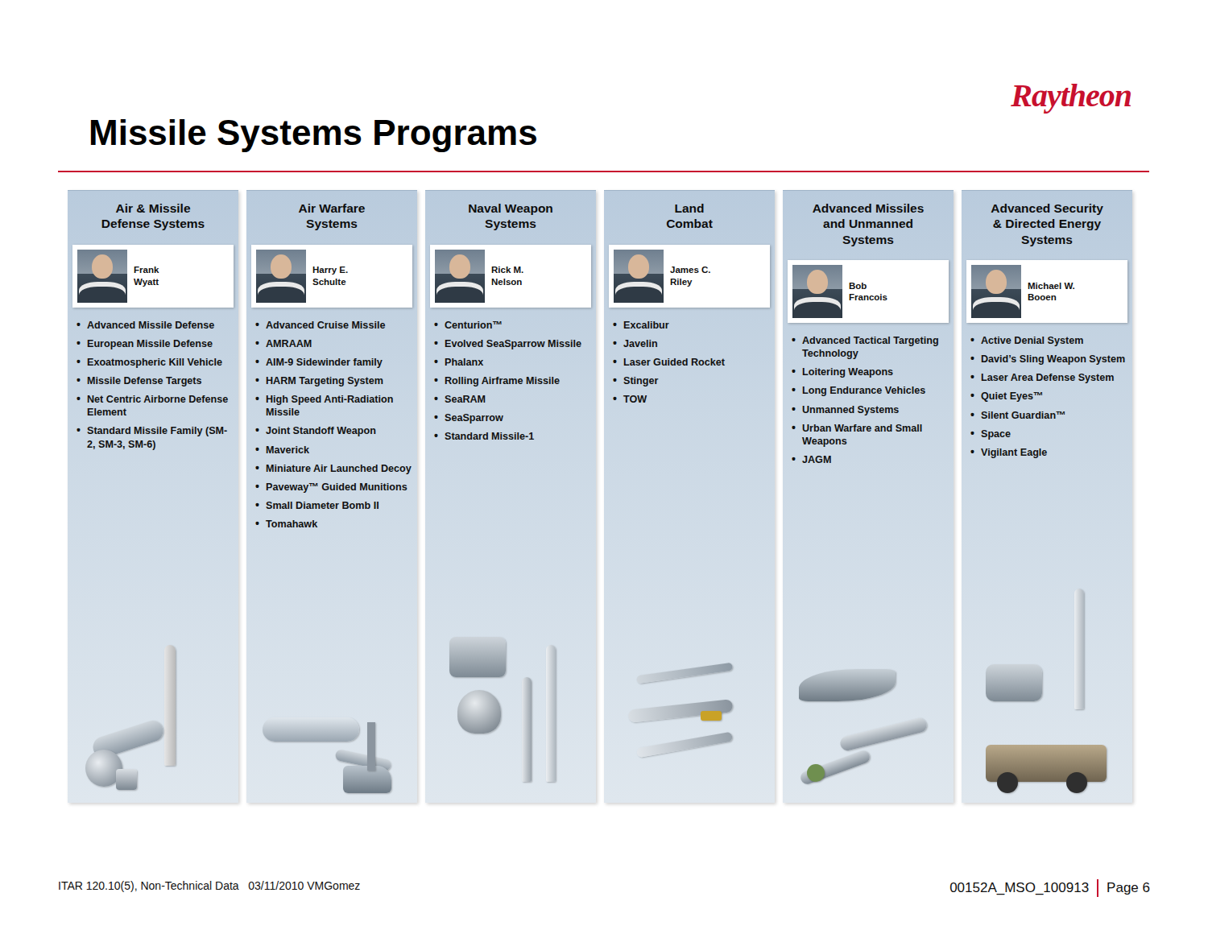Raytheon
Missile Systems Programs
Air & Missile
Defense Systems
Frank
Wyatt
Advanced Missile Defense
European Missile Defense
Exoatmospheric Kill Vehicle
Missile Defense Targets
Net Centric Airborne Defense Element
Standard Missile Family (SM-2, SM-3, SM-6)
Air Warfare
Systems
Harry E.
Schulte
Advanced Cruise Missile
AMRAAM
AIM-9 Sidewinder family
HARM Targeting System
High Speed Anti-Radiation Missile
Joint Standoff Weapon
Maverick
Miniature Air Launched Decoy
Paveway™ Guided Munitions
Small Diameter Bomb II
Tomahawk
Naval Weapon
Systems
Rick M.
Nelson
Centurion™
Evolved SeaSparrow Missile
Phalanx
Rolling Airframe Missile
SeaRAM
SeaSparrow
Standard Missile-1
Land
Combat
James C.
Riley
Excalibur
Javelin
Laser Guided Rocket
Stinger
TOW
Advanced Missiles
and Unmanned
Systems
Bob
Francois
Advanced Tactical Targeting Technology
Loitering Weapons
Long Endurance Vehicles
Unmanned Systems
Urban Warfare and Small Weapons
JAGM
Advanced Security
& Directed Energy
Systems
Michael W.
Booen
Active Denial System
David’s Sling Weapon System
Laser Area Defense System
Quiet Eyes™
Silent Guardian™
Space
Vigilant Eagle
ITAR 120.10(5), Non-Technical Data 03/11/2010 VMGomez
00152A_MSO_100913 Page 6